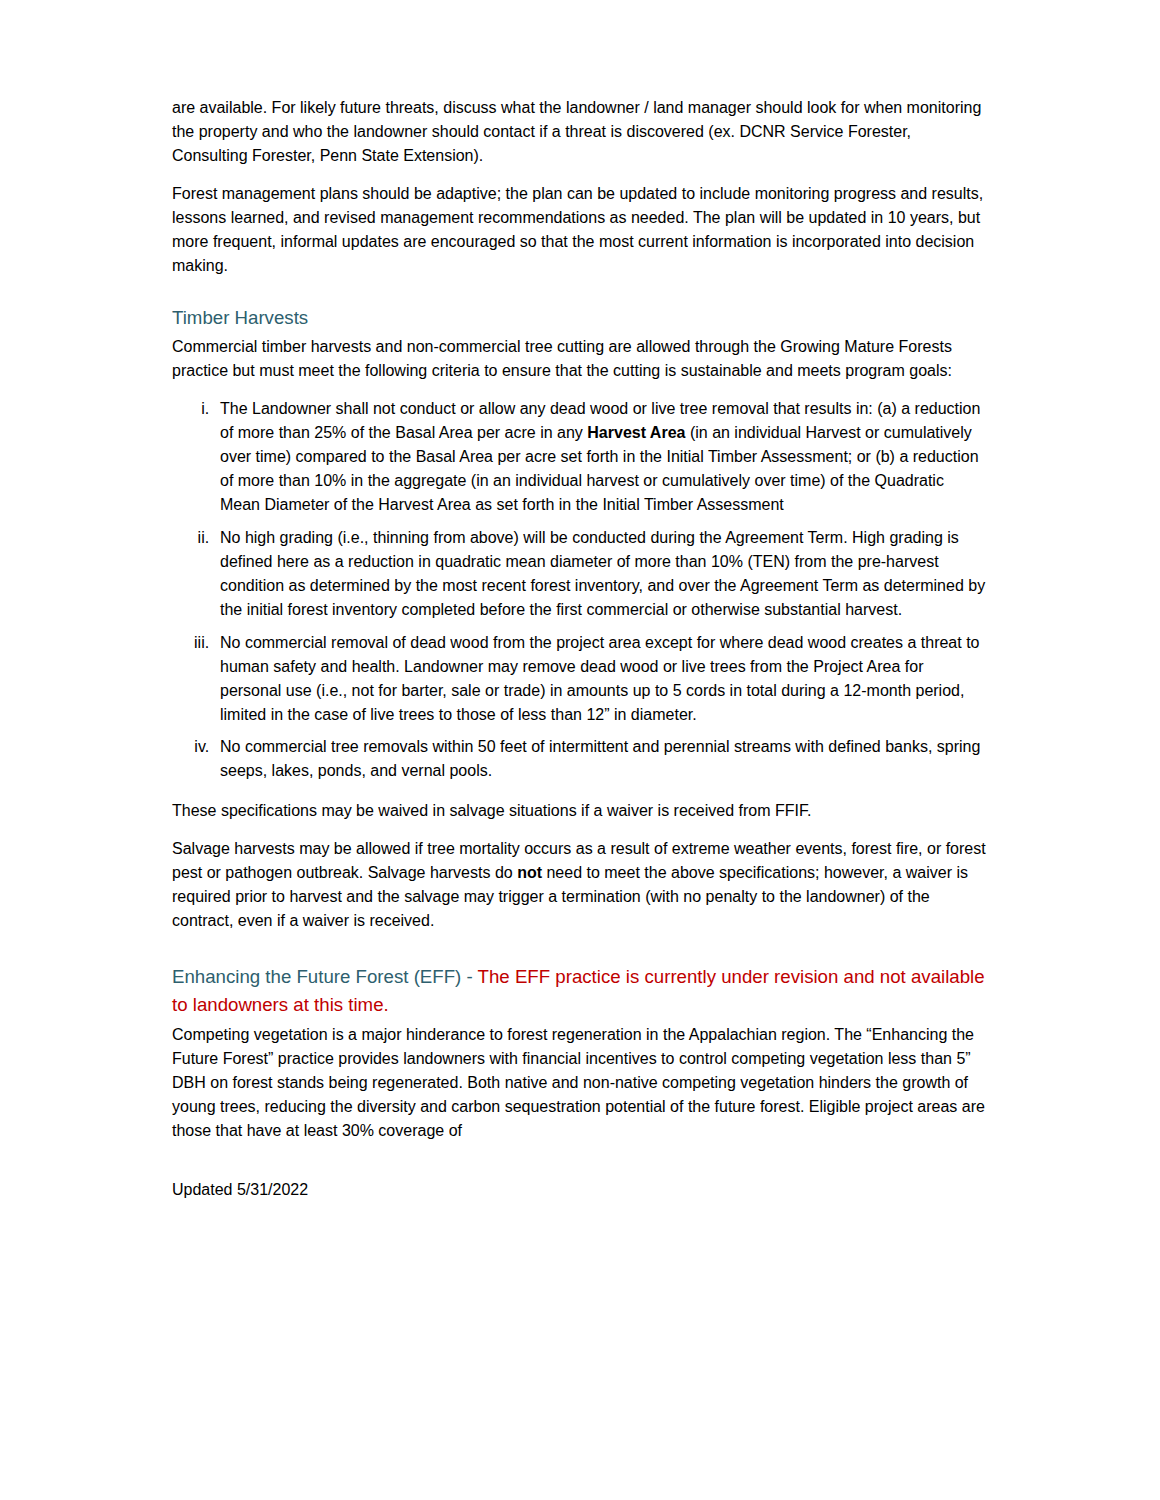are available. For likely future threats, discuss what the landowner / land manager should look for when monitoring the property and who the landowner should contact if a threat is discovered (ex. DCNR Service Forester, Consulting Forester, Penn State Extension).
Forest management plans should be adaptive; the plan can be updated to include monitoring progress and results, lessons learned, and revised management recommendations as needed. The plan will be updated in 10 years, but more frequent, informal updates are encouraged so that the most current information is incorporated into decision making.
Timber Harvests
Commercial timber harvests and non-commercial tree cutting are allowed through the Growing Mature Forests practice but must meet the following criteria to ensure that the cutting is sustainable and meets program goals:
The Landowner shall not conduct or allow any dead wood or live tree removal that results in: (a) a reduction of more than 25% of the Basal Area per acre in any Harvest Area (in an individual Harvest or cumulatively over time) compared to the Basal Area per acre set forth in the Initial Timber Assessment; or (b) a reduction of more than 10% in the aggregate (in an individual harvest or cumulatively over time) of the Quadratic Mean Diameter of the Harvest Area as set forth in the Initial Timber Assessment
No high grading (i.e., thinning from above) will be conducted during the Agreement Term. High grading is defined here as a reduction in quadratic mean diameter of more than 10% (TEN) from the pre-harvest condition as determined by the most recent forest inventory, and over the Agreement Term as determined by the initial forest inventory completed before the first commercial or otherwise substantial harvest.
No commercial removal of dead wood from the project area except for where dead wood creates a threat to human safety and health. Landowner may remove dead wood or live trees from the Project Area for personal use (i.e., not for barter, sale or trade) in amounts up to 5 cords in total during a 12-month period, limited in the case of live trees to those of less than 12” in diameter.
No commercial tree removals within 50 feet of intermittent and perennial streams with defined banks, spring seeps, lakes, ponds, and vernal pools.
These specifications may be waived in salvage situations if a waiver is received from FFIF.
Salvage harvests may be allowed if tree mortality occurs as a result of extreme weather events, forest fire, or forest pest or pathogen outbreak. Salvage harvests do not need to meet the above specifications; however, a waiver is required prior to harvest and the salvage may trigger a termination (with no penalty to the landowner) of the contract, even if a waiver is received.
Enhancing the Future Forest (EFF) - The EFF practice is currently under revision and not available to landowners at this time.
Competing vegetation is a major hinderance to forest regeneration in the Appalachian region. The “Enhancing the Future Forest” practice provides landowners with financial incentives to control competing vegetation less than 5” DBH on forest stands being regenerated. Both native and non-native competing vegetation hinders the growth of young trees, reducing the diversity and carbon sequestration potential of the future forest. Eligible project areas are those that have at least 30% coverage of
Updated 5/31/2022